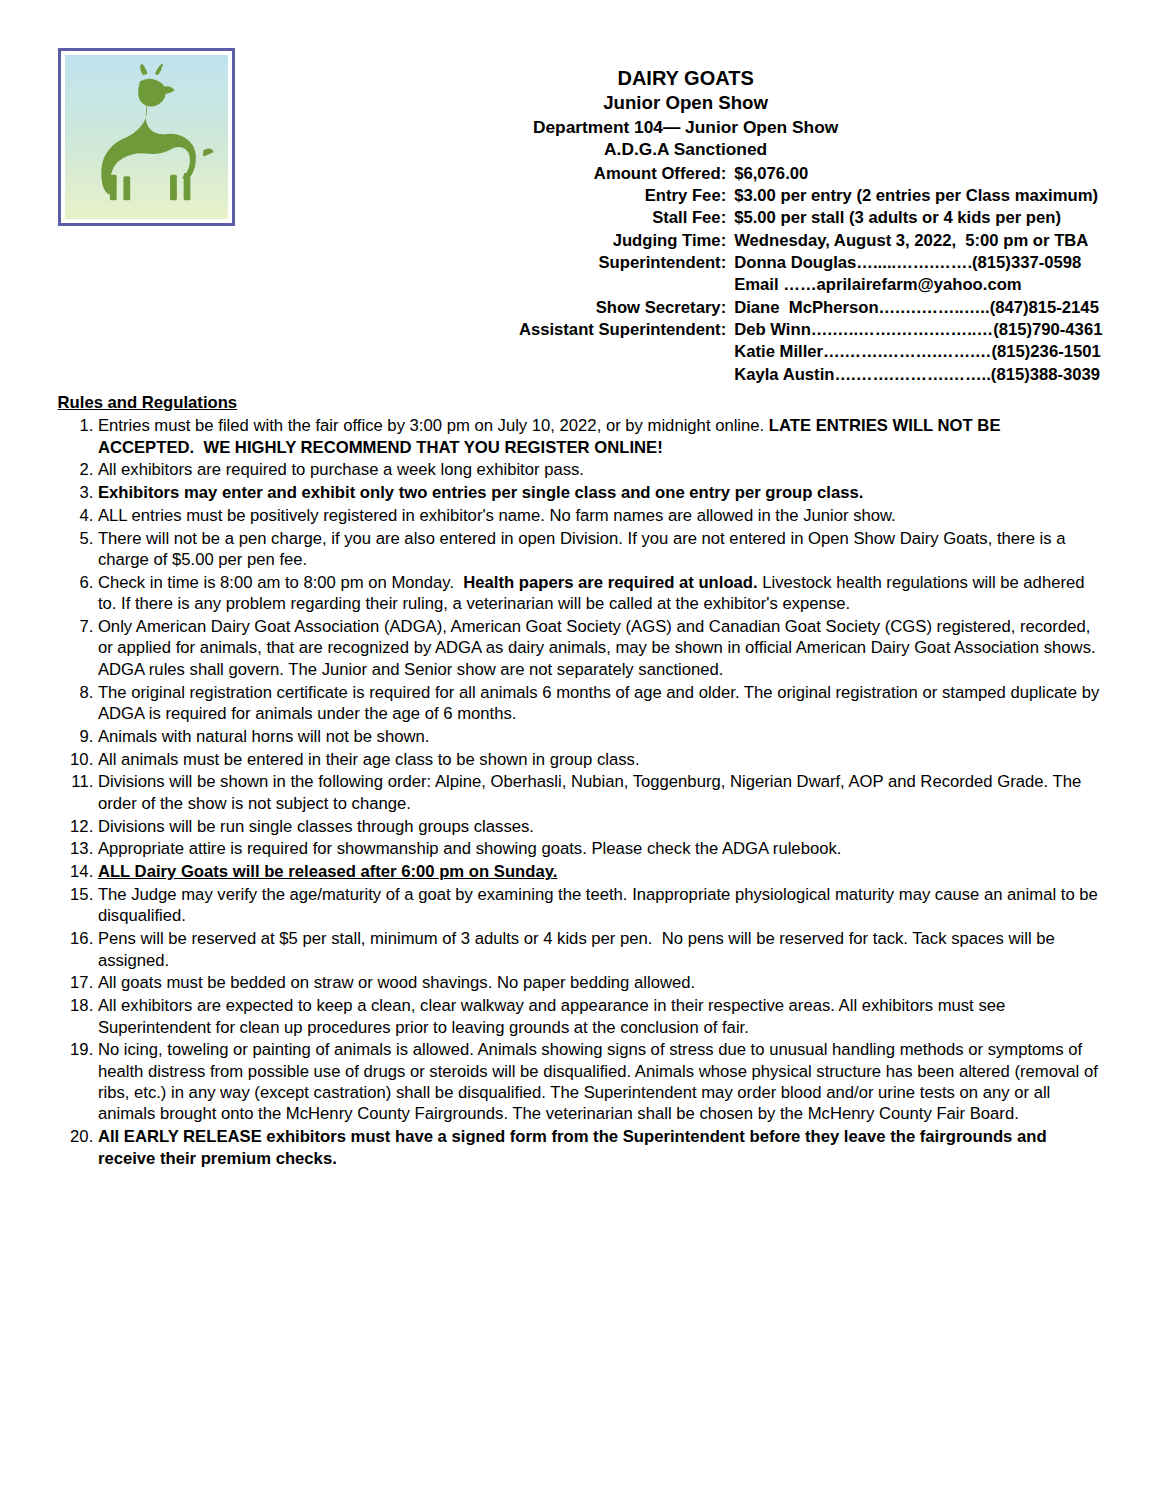DAIRY GOATS
Junior Open Show
Department 104— Junior Open Show
A.D.G.A Sanctioned
| Amount Offered: | $6,076.00 |
| Entry Fee: | $3.00 per entry (2 entries per Class maximum) |
| Stall Fee: | $5.00 per stall (3 adults or 4 kids per pen) |
| Judging Time: | Wednesday, August 3, 2022, 5:00 pm or TBA |
| Superintendent: | Donna Douglas….....…….…….(815)337-0598 |
| | Email ……aprilairefarm@yahoo.com |
| Show Secretary: | Diane McPherson….….……..…..(847)815-2145 |
| Assistant Superintendent: | Deb Winn….…..…….…….……..…(815)790-4361 |
| | Katie Miller….…….……….…….…(815)236-1501 |
| | Kayla Austin….…….……….……..(815)388-3039 |
Rules and Regulations
Entries must be filed with the fair office by 3:00 pm on July 10, 2022, or by midnight online. LATE ENTRIES WILL NOT BE ACCEPTED. WE HIGHLY RECOMMEND THAT YOU REGISTER ONLINE!
All exhibitors are required to purchase a week long exhibitor pass.
Exhibitors may enter and exhibit only two entries per single class and one entry per group class.
ALL entries must be positively registered in exhibitor's name. No farm names are allowed in the Junior show.
There will not be a pen charge, if you are also entered in open Division. If you are not entered in Open Show Dairy Goats, there is a charge of $5.00 per pen fee.
Check in time is 8:00 am to 8:00 pm on Monday. Health papers are required at unload. Livestock health regulations will be adhered to. If there is any problem regarding their ruling, a veterinarian will be called at the exhibitor's expense.
Only American Dairy Goat Association (ADGA), American Goat Society (AGS) and Canadian Goat Society (CGS) registered, recorded, or applied for animals, that are recognized by ADGA as dairy animals, may be shown in official American Dairy Goat Association shows. ADGA rules shall govern. The Junior and Senior show are not separately sanctioned.
The original registration certificate is required for all animals 6 months of age and older. The original registration or stamped duplicate by ADGA is required for animals under the age of 6 months.
Animals with natural horns will not be shown.
All animals must be entered in their age class to be shown in group class.
Divisions will be shown in the following order: Alpine, Oberhasli, Nubian, Toggenburg, Nigerian Dwarf, AOP and Recorded Grade. The order of the show is not subject to change.
Divisions will be run single classes through groups classes.
Appropriate attire is required for showmanship and showing goats. Please check the ADGA rulebook.
ALL Dairy Goats will be released after 6:00 pm on Sunday.
The Judge may verify the age/maturity of a goat by examining the teeth. Inappropriate physiological maturity may cause an animal to be disqualified.
Pens will be reserved at $5 per stall, minimum of 3 adults or 4 kids per pen. No pens will be reserved for tack. Tack spaces will be assigned.
All goats must be bedded on straw or wood shavings. No paper bedding allowed.
All exhibitors are expected to keep a clean, clear walkway and appearance in their respective areas. All exhibitors must see Superintendent for clean up procedures prior to leaving grounds at the conclusion of fair.
No icing, toweling or painting of animals is allowed. Animals showing signs of stress due to unusual handling methods or symptoms of health distress from possible use of drugs or steroids will be disqualified. Animals whose physical structure has been altered (removal of ribs, etc.) in any way (except castration) shall be disqualified. The Superintendent may order blood and/or urine tests on any or all animals brought onto the McHenry County Fairgrounds. The veterinarian shall be chosen by the McHenry County Fair Board.
All EARLY RELEASE exhibitors must have a signed form from the Superintendent before they leave the fairgrounds and receive their premium checks.